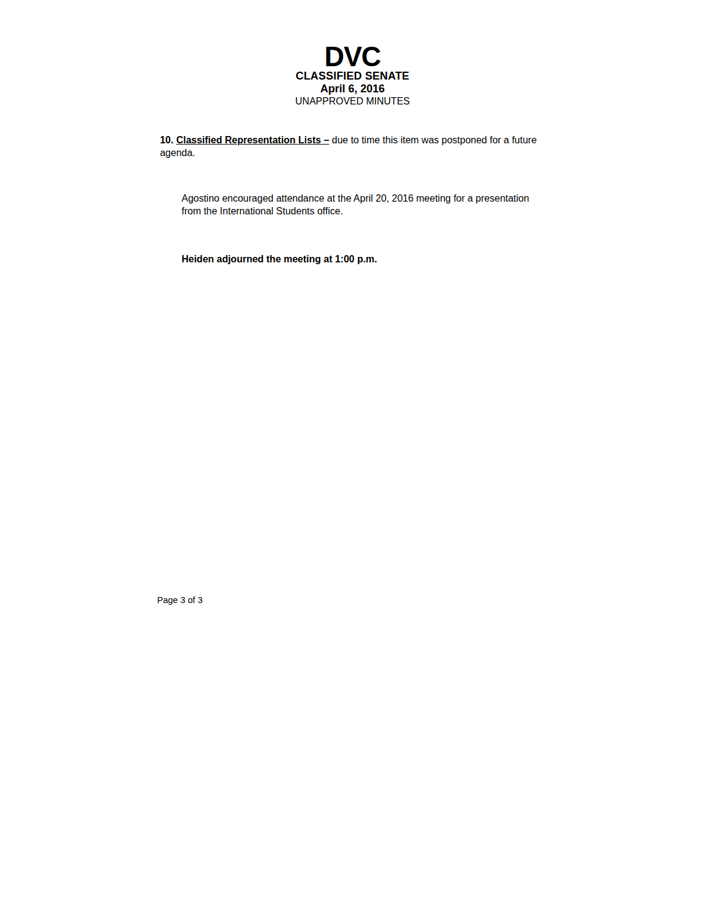DVC
CLASSIFIED SENATE
April 6, 2016
UNAPPROVED MINUTES
10. Classified Representation Lists – due to time this item was postponed for a future agenda.
Agostino encouraged attendance at the April 20, 2016 meeting for a presentation from the International Students office.
Heiden adjourned the meeting at 1:00 p.m.
Page 3 of 3